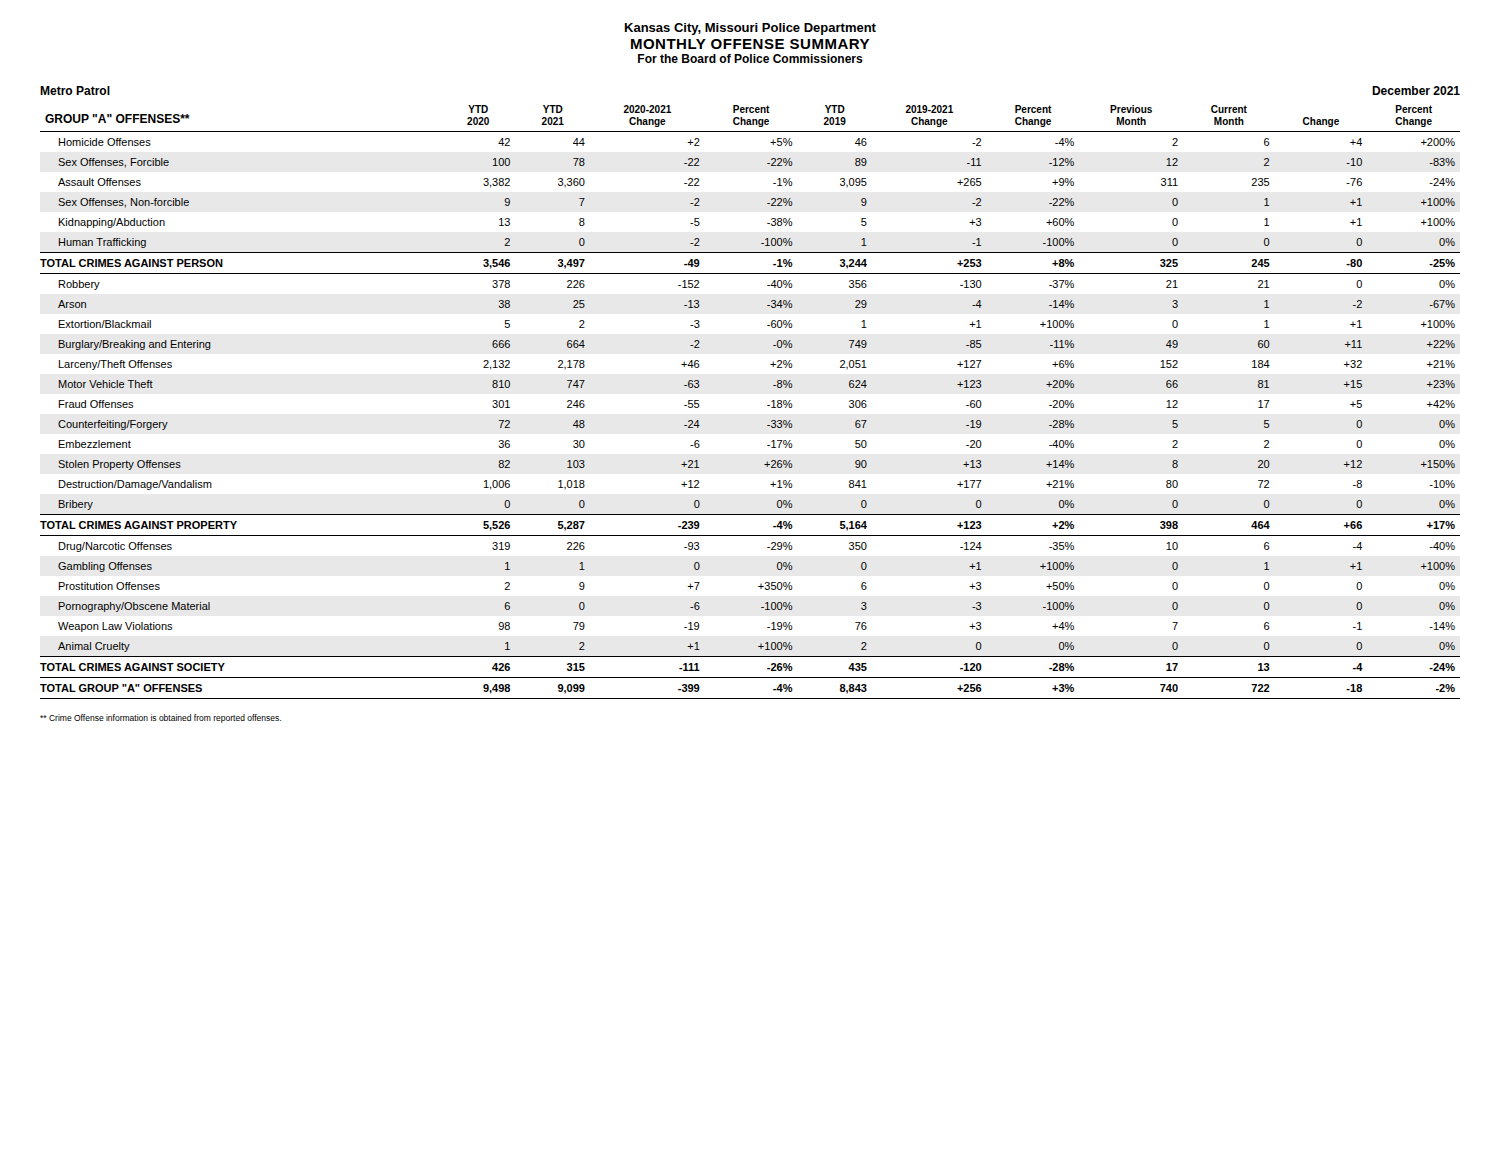Kansas City, Missouri Police Department
MONTHLY OFFENSE SUMMARY
For the Board of Police Commissioners
Metro Patrol December 2021
| GROUP "A" OFFENSES** | YTD 2020 | YTD 2021 | 2020-2021 Change | Percent Change | YTD 2019 | 2019-2021 Change | Percent Change | Previous Month | Current Month | Change | Percent Change |
| --- | --- | --- | --- | --- | --- | --- | --- | --- | --- | --- | --- |
| Homicide Offenses | 42 | 44 | +2 | +5% | 46 | -2 | -4% | 2 | 6 | +4 | +200% |
| Sex Offenses, Forcible | 100 | 78 | -22 | -22% | 89 | -11 | -12% | 12 | 2 | -10 | -83% |
| Assault Offenses | 3,382 | 3,360 | -22 | -1% | 3,095 | +265 | +9% | 311 | 235 | -76 | -24% |
| Sex Offenses, Non-forcible | 9 | 7 | -2 | -22% | 9 | -2 | -22% | 0 | 1 | +1 | +100% |
| Kidnapping/Abduction | 13 | 8 | -5 | -38% | 5 | +3 | +60% | 0 | 1 | +1 | +100% |
| Human Trafficking | 2 | 0 | -2 | -100% | 1 | -1 | -100% | 0 | 0 | 0 | 0% |
| Total Crimes Against Person | 3,546 | 3,497 | -49 | -1% | 3,244 | +253 | +8% | 325 | 245 | -80 | -25% |
| Robbery | 378 | 226 | -152 | -40% | 356 | -130 | -37% | 21 | 21 | 0 | 0% |
| Arson | 38 | 25 | -13 | -34% | 29 | -4 | -14% | 3 | 1 | -2 | -67% |
| Extortion/Blackmail | 5 | 2 | -3 | -60% | 1 | +1 | +100% | 0 | 1 | +1 | +100% |
| Burglary/Breaking and Entering | 666 | 664 | -2 | -0% | 749 | -85 | -11% | 49 | 60 | +11 | +22% |
| Larceny/Theft Offenses | 2,132 | 2,178 | +46 | +2% | 2,051 | +127 | +6% | 152 | 184 | +32 | +21% |
| Motor Vehicle Theft | 810 | 747 | -63 | -8% | 624 | +123 | +20% | 66 | 81 | +15 | +23% |
| Fraud Offenses | 301 | 246 | -55 | -18% | 306 | -60 | -20% | 12 | 17 | +5 | +42% |
| Counterfeiting/Forgery | 72 | 48 | -24 | -33% | 67 | -19 | -28% | 5 | 5 | 0 | 0% |
| Embezzlement | 36 | 30 | -6 | -17% | 50 | -20 | -40% | 2 | 2 | 0 | 0% |
| Stolen Property Offenses | 82 | 103 | +21 | +26% | 90 | +13 | +14% | 8 | 20 | +12 | +150% |
| Destruction/Damage/Vandalism | 1,006 | 1,018 | +12 | +1% | 841 | +177 | +21% | 80 | 72 | -8 | -10% |
| Bribery | 0 | 0 | 0 | 0% | 0 | 0 | 0% | 0 | 0 | 0 | 0% |
| Total Crimes Against Property | 5,526 | 5,287 | -239 | -4% | 5,164 | +123 | +2% | 398 | 464 | +66 | +17% |
| Drug/Narcotic Offenses | 319 | 226 | -93 | -29% | 350 | -124 | -35% | 10 | 6 | -4 | -40% |
| Gambling Offenses | 1 | 1 | 0 | 0% | 0 | +1 | +100% | 0 | 1 | +1 | +100% |
| Prostitution Offenses | 2 | 9 | +7 | +350% | 6 | +3 | +50% | 0 | 0 | 0 | 0% |
| Pornography/Obscene Material | 6 | 0 | -6 | -100% | 3 | -3 | -100% | 0 | 0 | 0 | 0% |
| Weapon Law Violations | 98 | 79 | -19 | -19% | 76 | +3 | +4% | 7 | 6 | -1 | -14% |
| Animal Cruelty | 1 | 2 | +1 | +100% | 2 | 0 | 0% | 0 | 0 | 0 | 0% |
| Total Crimes Against Society | 426 | 315 | -111 | -26% | 435 | -120 | -28% | 17 | 13 | -4 | -24% |
| Total Group "A" Offenses | 9,498 | 9,099 | -399 | -4% | 8,843 | +256 | +3% | 740 | 722 | -18 | -2% |
** Crime Offense information is obtained from reported offenses.